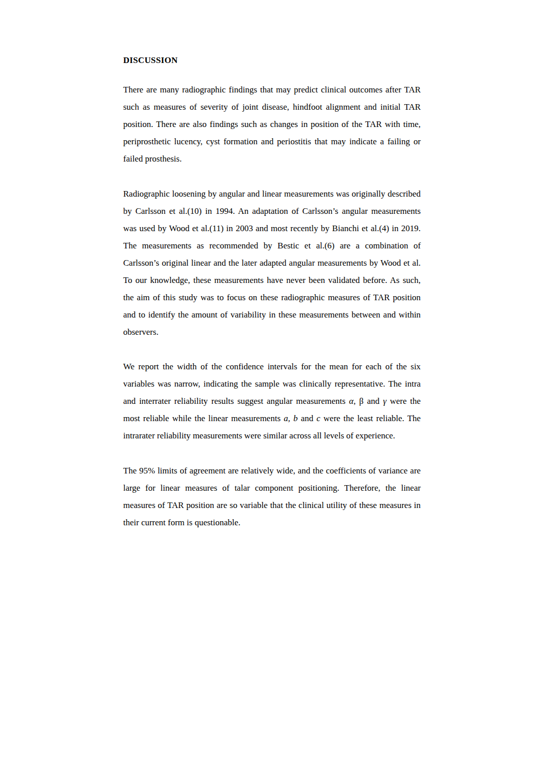DISCUSSION
There are many radiographic findings that may predict clinical outcomes after TAR such as measures of severity of joint disease, hindfoot alignment and initial TAR position. There are also findings such as changes in position of the TAR with time, periprosthetic lucency, cyst formation and periostitis that may indicate a failing or failed prosthesis.
Radiographic loosening by angular and linear measurements was originally described by Carlsson et al.(10) in 1994. An adaptation of Carlsson’s angular measurements was used by Wood et al.(11) in 2003 and most recently by Bianchi et al.(4) in 2019. The measurements as recommended by Bestic et al.(6) are a combination of Carlsson’s original linear and the later adapted angular measurements by Wood et al. To our knowledge, these measurements have never been validated before. As such, the aim of this study was to focus on these radiographic measures of TAR position and to identify the amount of variability in these measurements between and within observers.
We report the width of the confidence intervals for the mean for each of the six variables was narrow, indicating the sample was clinically representative. The intra and interrater reliability results suggest angular measurements α, β and γ were the most reliable while the linear measurements a, b and c were the least reliable. The intrarater reliability measurements were similar across all levels of experience.
The 95% limits of agreement are relatively wide, and the coefficients of variance are large for linear measures of talar component positioning. Therefore, the linear measures of TAR position are so variable that the clinical utility of these measures in their current form is questionable.